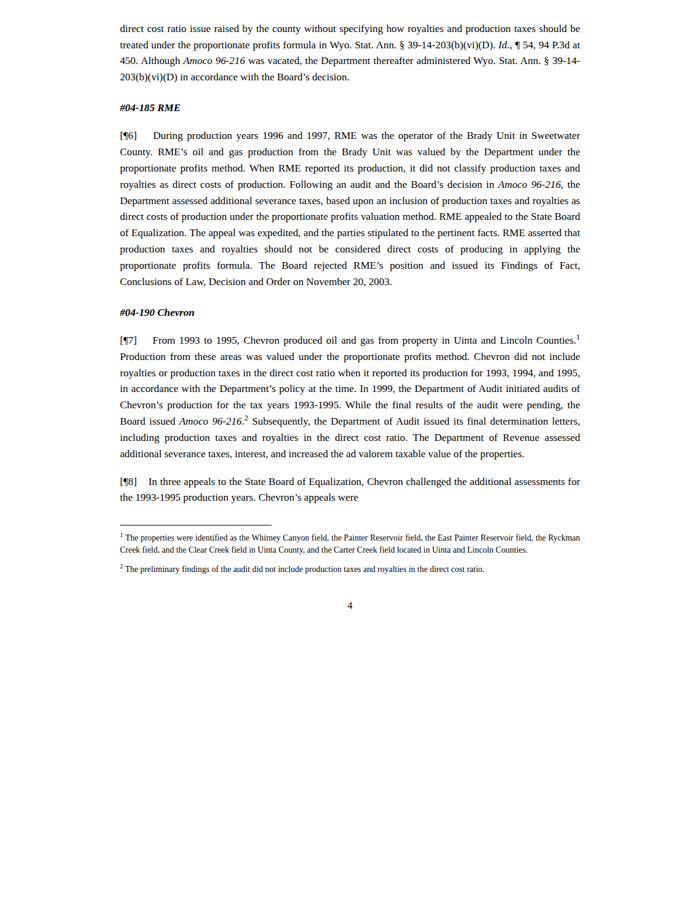direct cost ratio issue raised by the county without specifying how royalties and production taxes should be treated under the proportionate profits formula in Wyo. Stat. Ann. § 39-14-203(b)(vi)(D). Id., ¶ 54, 94 P.3d at 450. Although Amoco 96-216 was vacated, the Department thereafter administered Wyo. Stat. Ann. § 39-14-203(b)(vi)(D) in accordance with the Board’s decision.
#04-185 RME
[¶6] During production years 1996 and 1997, RME was the operator of the Brady Unit in Sweetwater County. RME’s oil and gas production from the Brady Unit was valued by the Department under the proportionate profits method. When RME reported its production, it did not classify production taxes and royalties as direct costs of production. Following an audit and the Board’s decision in Amoco 96-216, the Department assessed additional severance taxes, based upon an inclusion of production taxes and royalties as direct costs of production under the proportionate profits valuation method. RME appealed to the State Board of Equalization. The appeal was expedited, and the parties stipulated to the pertinent facts. RME asserted that production taxes and royalties should not be considered direct costs of producing in applying the proportionate profits formula. The Board rejected RME’s position and issued its Findings of Fact, Conclusions of Law, Decision and Order on November 20, 2003.
#04-190 Chevron
[¶7] From 1993 to 1995, Chevron produced oil and gas from property in Uinta and Lincoln Counties.1 Production from these areas was valued under the proportionate profits method. Chevron did not include royalties or production taxes in the direct cost ratio when it reported its production for 1993, 1994, and 1995, in accordance with the Department’s policy at the time. In 1999, the Department of Audit initiated audits of Chevron’s production for the tax years 1993-1995. While the final results of the audit were pending, the Board issued Amoco 96-216.2 Subsequently, the Department of Audit issued its final determination letters, including production taxes and royalties in the direct cost ratio. The Department of Revenue assessed additional severance taxes, interest, and increased the ad valorem taxable value of the properties.
[¶8] In three appeals to the State Board of Equalization, Chevron challenged the additional assessments for the 1993-1995 production years. Chevron’s appeals were
1 The properties were identified as the Whitney Canyon field, the Painter Reservoir field, the East Painter Reservoir field, the Ryckman Creek field, and the Clear Creek field in Uinta County, and the Carter Creek field located in Uinta and Lincoln Counties.
2 The preliminary findings of the audit did not include production taxes and royalties in the direct cost ratio.
4